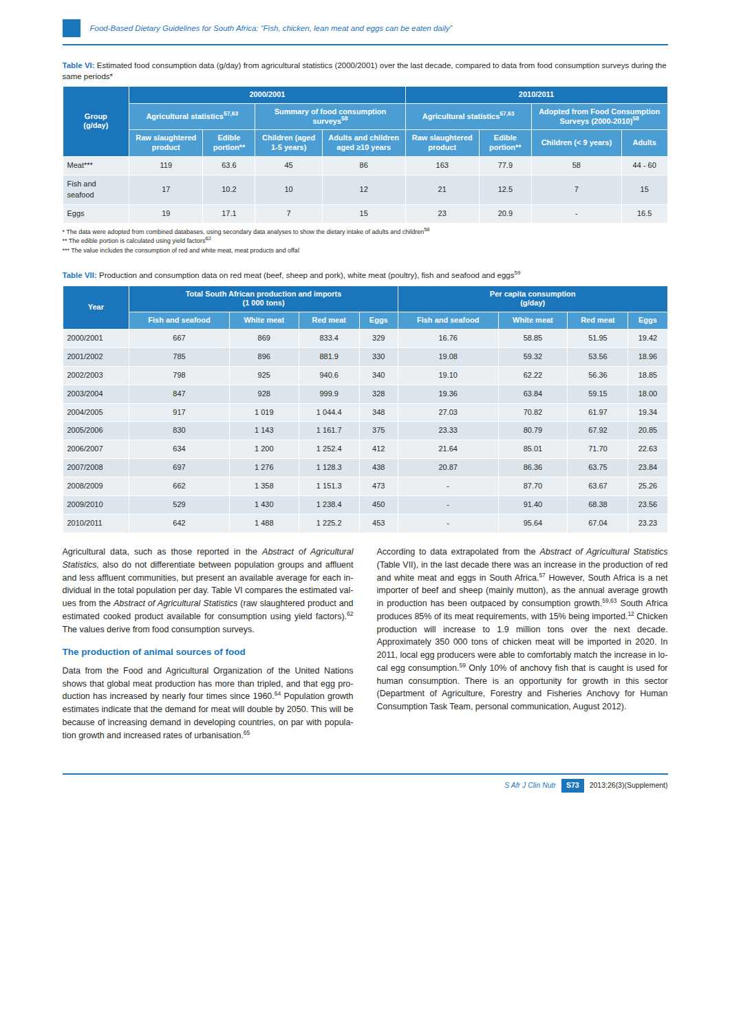Food-Based Dietary Guidelines for South Africa: “Fish, chicken, lean meat and eggs can be eaten daily”
Table VI: Estimated food consumption data (g/day) from agricultural statistics (2000/2001) over the last decade, compared to data from food consumption surveys during the same periods*
| Group (g/day) | 2000/2001 | 2010/2011 |
| --- | --- | --- |
| Agricultural statistics 57,63 | Summary of food consumption surveys 58 | Agricultural statistics 57,63 | Adopted from Food Consumption Surveys (2000-2010) 58 |
| Raw slaughtered product | Edible portion** | Children (aged 1-5 years) | Adults and children aged ≥10 years | Raw slaughtered product | Edible portion** | Children (< 9 years) | Adults |
| Meat*** | 119 | 63.6 | 45 | 86 | 163 | 77.9 | 58 | 44 - 60 |
| Fish and seafood | 17 | 10.2 | 10 | 12 | 21 | 12.5 | 7 | 15 |
| Eggs | 19 | 17.1 | 7 | 15 | 23 | 20.9 | - | 16.5 |
* The data were adopted from combined databases, using secondary data analyses to show the dietary intake of adults and children58
** The edible portion is calculated using yield factors62
*** The value includes the consumption of red and white meat, meat products and offal
Table VII: Production and consumption data on red meat (beef, sheep and pork), white meat (poultry), fish and seafood and eggs59
| Year | Total South African production and imports (1 000 tons) | Per capita consumption (g/day) |
| --- | --- | --- |
| Fish and seafood | White meat | Red meat | Eggs | Fish and seafood | White meat | Red meat | Eggs |
| 2000/2001 | 667 | 869 | 833.4 | 329 | 16.76 | 58.85 | 51.95 | 19.42 |
| 2001/2002 | 785 | 896 | 881.9 | 330 | 19.08 | 59.32 | 53.56 | 18.96 |
| 2002/2003 | 798 | 925 | 940.6 | 340 | 19.10 | 62.22 | 56.36 | 18.85 |
| 2003/2004 | 847 | 928 | 999.9 | 328 | 19.36 | 63.84 | 59.15 | 18.00 |
| 2004/2005 | 917 | 1 019 | 1 044.4 | 348 | 27.03 | 70.82 | 61.97 | 19.34 |
| 2005/2006 | 830 | 1 143 | 1 161.7 | 375 | 23.33 | 80.79 | 67.92 | 20.85 |
| 2006/2007 | 634 | 1 200 | 1 252.4 | 412 | 21.64 | 85.01 | 71.70 | 22.63 |
| 2007/2008 | 697 | 1 276 | 1 128.3 | 438 | 20.87 | 86.36 | 63.75 | 23.84 |
| 2008/2009 | 662 | 1 358 | 1 151.3 | 473 | - | 87.70 | 63.67 | 25.26 |
| 2009/2010 | 529 | 1 430 | 1 238.4 | 450 | - | 91.40 | 68.38 | 23.56 |
| 2010/2011 | 642 | 1 488 | 1 225.2 | 453 | - | 95.64 | 67.04 | 23.23 |
Agricultural data, such as those reported in the Abstract of Agricultural Statistics, also do not differentiate between population groups and affluent and less affluent communities, but present an available average for each individual in the total population per day. Table VI compares the estimated values from the Abstract of Agricultural Statistics (raw slaughtered product and estimated cooked product available for consumption using yield factors).62 The values derive from food consumption surveys.
The production of animal sources of food
Data from the Food and Agricultural Organization of the United Nations shows that global meat production has more than tripled, and that egg production has increased by nearly four times since 1960.64 Population growth estimates indicate that the demand for meat will double by 2050. This will be because of increasing demand in developing countries, on par with population growth and increased rates of urbanisation.65
According to data extrapolated from the Abstract of Agricultural Statistics (Table VII), in the last decade there was an increase in the production of red and white meat and eggs in South Africa.57 However, South Africa is a net importer of beef and sheep (mainly mutton), as the annual average growth in production has been outpaced by consumption growth.59,63 South Africa produces 85% of its meat requirements, with 15% being imported.12 Chicken production will increase to 1.9 million tons over the next decade. Approximately 350 000 tons of chicken meat will be imported in 2020. In 2011, local egg producers were able to comfortably match the increase in local egg consumption.59 Only 10% of anchovy fish that is caught is used for human consumption. There is an opportunity for growth in this sector (Department of Agriculture, Forestry and Fisheries Anchovy for Human Consumption Task Team, personal communication, August 2012).
S Afr J Clin Nutr S73 2013;26(3)(Supplement)